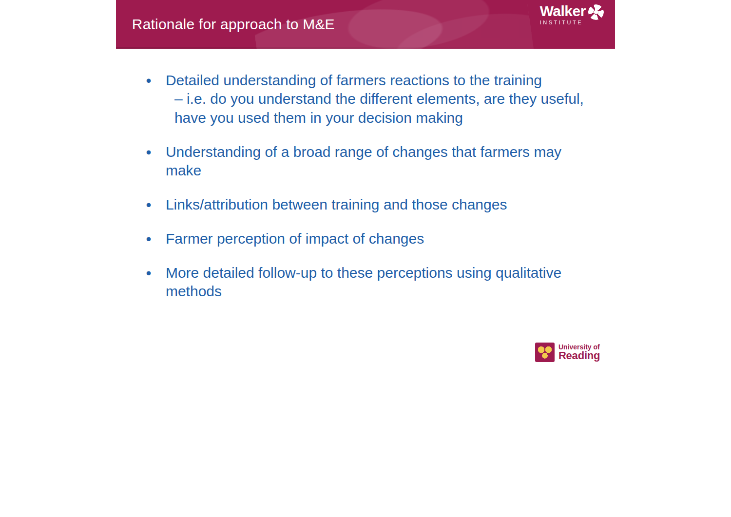Rationale for approach to M&E
Walker INSTITUTE
Detailed understanding of farmers reactions to the training – i.e. do you understand the different elements, are they useful, have you used them in your decision making
Understanding of a broad range of changes that farmers may make
Links/attribution between training and those changes
Farmer perception of impact of changes
More detailed follow-up to these perceptions using qualitative methods
University of Reading